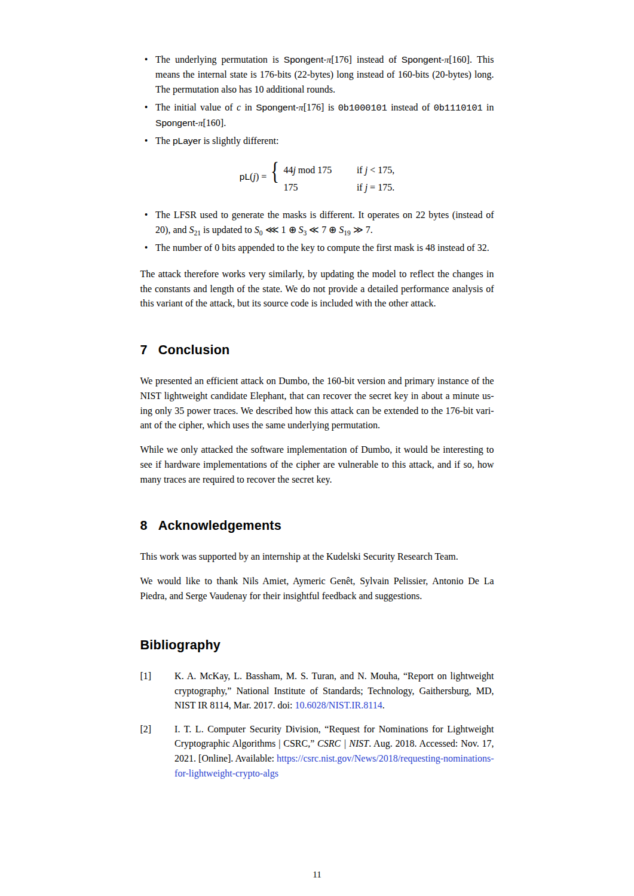The underlying permutation is Spongent-π[176] instead of Spongent-π[160]. This means the internal state is 176-bits (22-bytes) long instead of 160-bits (20-bytes) long. The permutation also has 10 additional rounds.
The initial value of c in Spongent-π[176] is 0b1000101 instead of 0b1110101 in Spongent-π[160].
The pLayer is slightly different:
pL(j) = { 44j mod 175 if j < 175, 175 if j = 175.
The LFSR used to generate the masks is different. It operates on 22 bytes (instead of 20), and S21 is updated to S0 ⋘ 1 ⊕ S3 ≪ 7 ⊕ S19 ≫ 7.
The number of 0 bits appended to the key to compute the first mask is 48 instead of 32.
The attack therefore works very similarly, by updating the model to reflect the changes in the constants and length of the state. We do not provide a detailed performance analysis of this variant of the attack, but its source code is included with the other attack.
7 Conclusion
We presented an efficient attack on Dumbo, the 160-bit version and primary instance of the NIST lightweight candidate Elephant, that can recover the secret key in about a minute using only 35 power traces. We described how this attack can be extended to the 176-bit variant of the cipher, which uses the same underlying permutation.
While we only attacked the software implementation of Dumbo, it would be interesting to see if hardware implementations of the cipher are vulnerable to this attack, and if so, how many traces are required to recover the secret key.
8 Acknowledgements
This work was supported by an internship at the Kudelski Security Research Team.
We would like to thank Nils Amiet, Aymeric Genêt, Sylvain Pelissier, Antonio De La Piedra, and Serge Vaudenay for their insightful feedback and suggestions.
Bibliography
[1] K. A. McKay, L. Bassham, M. S. Turan, and N. Mouha, “Report on lightweight cryptography,” National Institute of Standards; Technology, Gaithersburg, MD, NIST IR 8114, Mar. 2017. doi: 10.6028/NIST.IR.8114.
[2] I. T. L. Computer Security Division, “Request for Nominations for Lightweight Cryptographic Algorithms | CSRC,” CSRC | NIST. Aug. 2018. Accessed: Nov. 17, 2021. [Online]. Available: https://csrc.nist.gov/News/2018/requesting-nominations-for-lightweight-crypto-algs
11